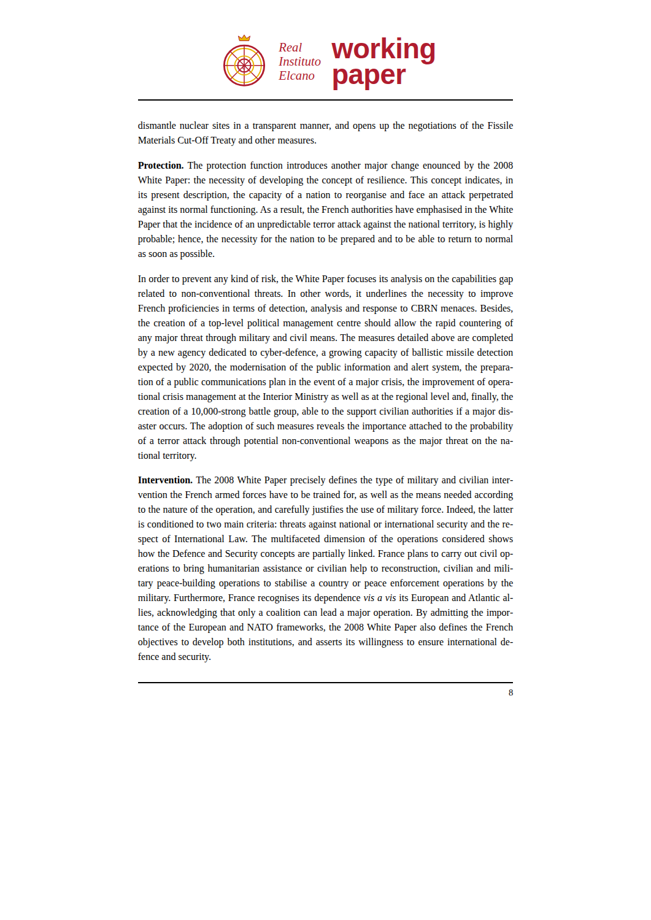e
Real Instituto Elcano
working paper
dismantle nuclear sites in a transparent manner, and opens up the negotiations of the Fissile Materials Cut‑Off Treaty and other measures.
Protection. The protection function introduces another major change enounced by the 2008 White Paper: the necessity of developing the concept of resilience. This concept indicates, in its present description, the capacity of a nation to reorganise and face an attack perpetrated against its normal functioning. As a result, the French authorities have emphasised in the White Paper that the incidence of an unpredictable terror attack against the national territory, is highly probable; hence, the necessity for the nation to be prepared and to be able to return to normal as soon as possible.
In order to prevent any kind of risk, the White Paper focuses its analysis on the capabilities gap related to non‑conventional threats. In other words, it underlines the necessity to improve French proficiencies in terms of detection, analysis and response to CBRN menaces. Besides, the creation of a top‑level political management centre should allow the rapid countering of any major threat through military and civil means. The measures detailed above are completed by a new agency dedicated to cyber‑defence, a growing capacity of ballistic missile detection expected by 2020, the modernisation of the public information and alert system, the preparation of a public communications plan in the event of a major crisis, the improvement of operational crisis management at the Interior Ministry as well as at the regional level and, finally, the creation of a 10,000‑strong battle group, able to the support civilian authorities if a major disaster occurs. The adoption of such measures reveals the importance attached to the probability of a terror attack through potential non‑conventional weapons as the major threat on the national territory.
Intervention. The 2008 White Paper precisely defines the type of military and civilian intervention the French armed forces have to be trained for, as well as the means needed according to the nature of the operation, and carefully justifies the use of military force. Indeed, the latter is conditioned to two main criteria: threats against national or international security and the respect of International Law. The multifaceted dimension of the operations considered shows how the Defence and Security concepts are partially linked. France plans to carry out civil operations to bring humanitarian assistance or civilian help to reconstruction, civilian and military peace‑building operations to stabilise a country or peace enforcement operations by the military. Furthermore, France recognises its dependence vis a vis its European and Atlantic allies, acknowledging that only a coalition can lead a major operation. By admitting the importance of the European and NATO frameworks, the 2008 White Paper also defines the French objectives to develop both institutions, and asserts its willingness to ensure international defence and security.
8